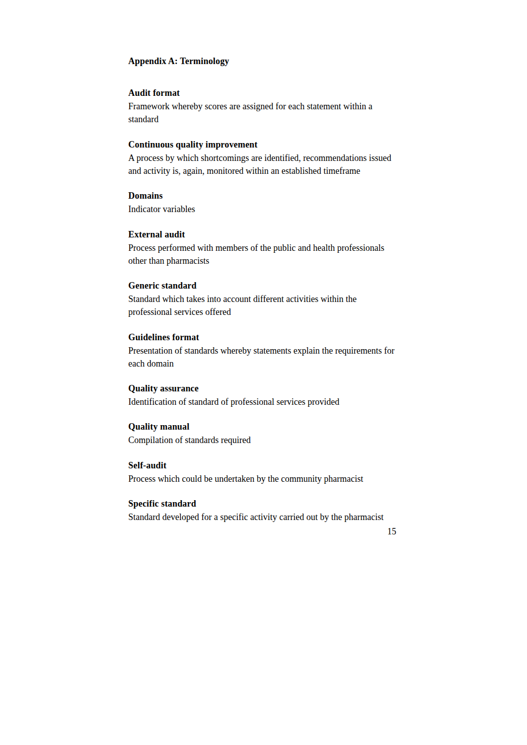Appendix A: Terminology
Audit format
Framework whereby scores are assigned for each statement within a standard
Continuous quality improvement
A process by which shortcomings are identified, recommendations issued and activity is, again, monitored within an established timeframe
Domains
Indicator variables
External audit
Process performed with members of the public and health professionals other than pharmacists
Generic standard
Standard which takes into account different activities within the professional services offered
Guidelines format
Presentation of standards whereby statements explain the requirements for each domain
Quality assurance
Identification of standard of professional services provided
Quality manual
Compilation of standards required
Self-audit
Process which could be undertaken by the community pharmacist
Specific standard
Standard developed for a specific activity carried out by the pharmacist
15